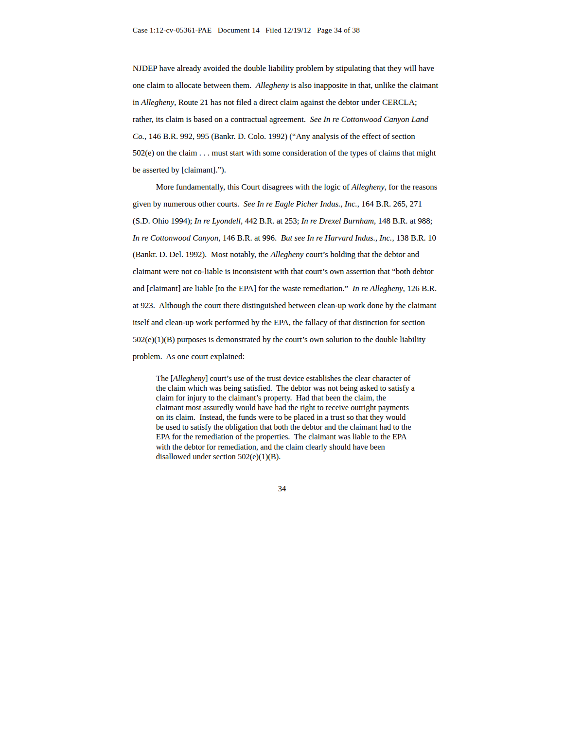Case 1:12-cv-05361-PAE Document 14 Filed 12/19/12 Page 34 of 38
NJDEP have already avoided the double liability problem by stipulating that they will have one claim to allocate between them. Allegheny is also inapposite in that, unlike the claimant in Allegheny, Route 21 has not filed a direct claim against the debtor under CERCLA; rather, its claim is based on a contractual agreement. See In re Cottonwood Canyon Land Co., 146 B.R. 992, 995 (Bankr. D. Colo. 1992) (“Any analysis of the effect of section 502(e) on the claim . . . must start with some consideration of the types of claims that might be asserted by [claimant].”).
More fundamentally, this Court disagrees with the logic of Allegheny, for the reasons given by numerous other courts. See In re Eagle Picher Indus., Inc., 164 B.R. 265, 271 (S.D. Ohio 1994); In re Lyondell, 442 B.R. at 253; In re Drexel Burnham, 148 B.R. at 988; In re Cottonwood Canyon, 146 B.R. at 996. But see In re Harvard Indus., Inc., 138 B.R. 10 (Bankr. D. Del. 1992). Most notably, the Allegheny court’s holding that the debtor and claimant were not co-liable is inconsistent with that court’s own assertion that “both debtor and [claimant] are liable [to the EPA] for the waste remediation.” In re Allegheny, 126 B.R. at 923. Although the court there distinguished between clean-up work done by the claimant itself and clean-up work performed by the EPA, the fallacy of that distinction for section 502(e)(1)(B) purposes is demonstrated by the court’s own solution to the double liability problem. As one court explained:
The [Allegheny] court’s use of the trust device establishes the clear character of the claim which was being satisfied. The debtor was not being asked to satisfy a claim for injury to the claimant’s property. Had that been the claim, the claimant most assuredly would have had the right to receive outright payments on its claim. Instead, the funds were to be placed in a trust so that they would be used to satisfy the obligation that both the debtor and the claimant had to the EPA for the remediation of the properties. The claimant was liable to the EPA with the debtor for remediation, and the claim clearly should have been disallowed under section 502(e)(1)(B).
34